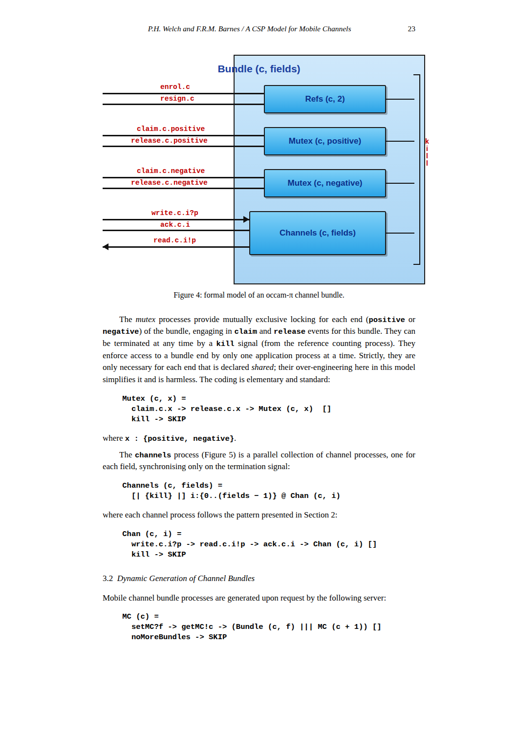P.H. Welch and F.R.M. Barnes / A CSP Model for Mobile Channels
23
Bundle (c, fields)
enrol.c
resign.c
claim.c.positive
release.c.positive
claim.c.negative
release.c.negative
write.c.i?p
ack.c.i
read.c.i!p
Refs (c, 2)
Mutex (c, positive)
Mutex (c, negative)
Channels (c, fields)
kill
Figure 4: formal model of an occam-π channel bundle.
The mutex processes provide mutually exclusive locking for each end (positive or negative) of the bundle, engaging in claim and release events for this bundle. They can be terminated at any time by a kill signal (from the reference counting process). They enforce access to a bundle end by only one application process at a time. Strictly, they are only necessary for each end that is declared shared; their over-engineering here in this model simplifies it and is harmless. The coding is elementary and standard:
Mutex (c, x) =
  claim.c.x -> release.c.x -> Mutex (c, x)  []
  kill -> SKIP
where x : {positive, negative}.
The channels process (Figure 5) is a parallel collection of channel processes, one for each field, synchronising only on the termination signal:
Channels (c, fields) =
  [| {kill} |] i:{0..(fields − 1)} @ Chan (c, i)
where each channel process follows the pattern presented in Section 2:
Chan (c, i) =
  write.c.i?p -> read.c.i!p -> ack.c.i -> Chan (c, i) []
  kill -> SKIP
3.2 Dynamic Generation of Channel Bundles
Mobile channel bundle processes are generated upon request by the following server:
MC (c) =
  setMC?f -> getMC!c -> (Bundle (c, f) ||| MC (c + 1)) []
  noMoreBundles -> SKIP